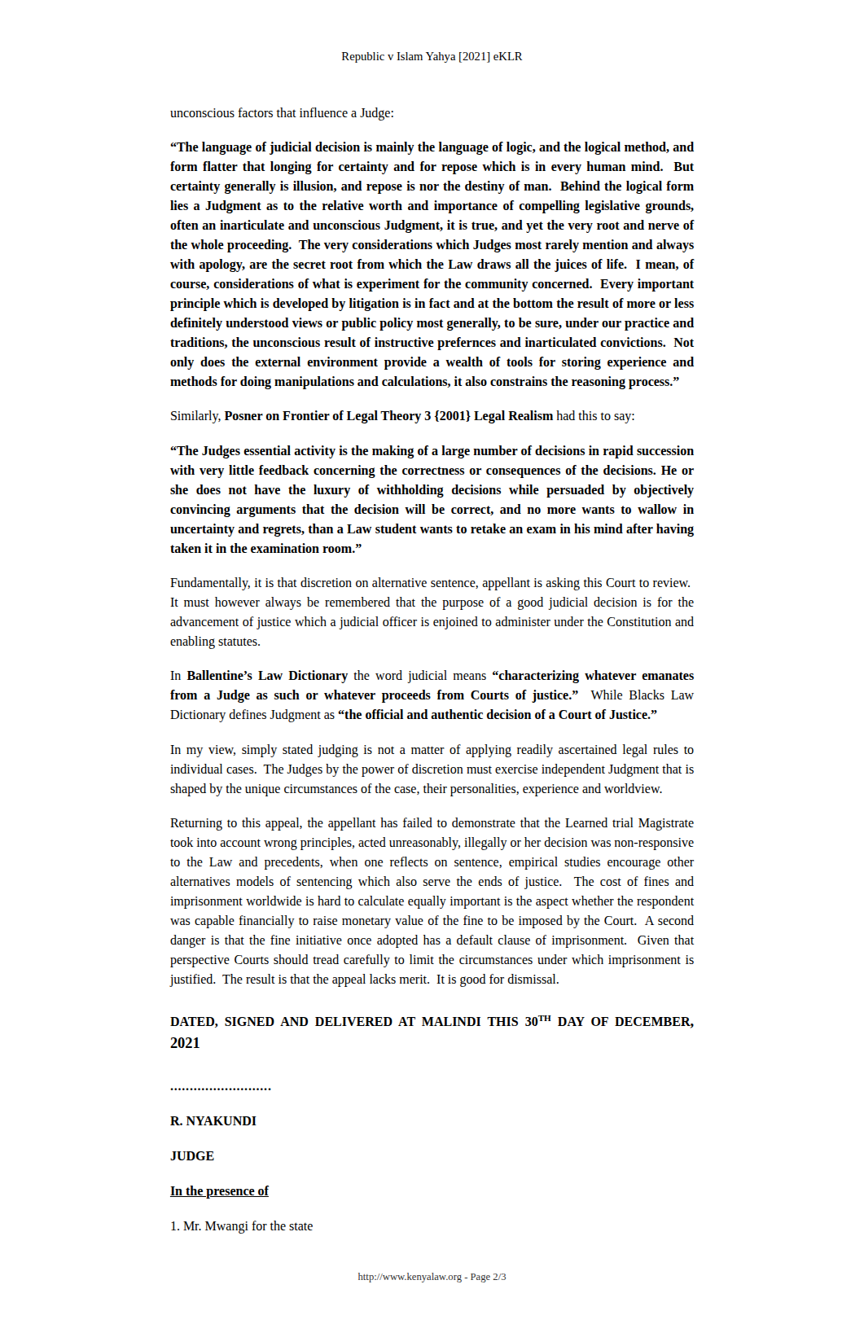Republic v Islam Yahya [2021] eKLR
unconscious factors that influence a Judge:
“The language of judicial decision is mainly the language of logic, and the logical method, and form flatter that longing for certainty and for repose which is in every human mind. But certainty generally is illusion, and repose is nor the destiny of man. Behind the logical form lies a Judgment as to the relative worth and importance of compelling legislative grounds, often an inarticulate and unconscious Judgment, it is true, and yet the very root and nerve of the whole proceeding. The very considerations which Judges most rarely mention and always with apology, are the secret root from which the Law draws all the juices of life. I mean, of course, considerations of what is experiment for the community concerned. Every important principle which is developed by litigation is in fact and at the bottom the result of more or less definitely understood views or public policy most generally, to be sure, under our practice and traditions, the unconscious result of instructive prefernces and inarticulated convictions. Not only does the external environment provide a wealth of tools for storing experience and methods for doing manipulations and calculations, it also constrains the reasoning process.”
Similarly, Posner on Frontier of Legal Theory 3 {2001} Legal Realism had this to say:
“The Judges essential activity is the making of a large number of decisions in rapid succession with very little feedback concerning the correctness or consequences of the decisions. He or she does not have the luxury of withholding decisions while persuaded by objectively convincing arguments that the decision will be correct, and no more wants to wallow in uncertainty and regrets, than a Law student wants to retake an exam in his mind after having taken it in the examination room.”
Fundamentally, it is that discretion on alternative sentence, appellant is asking this Court to review. It must however always be remembered that the purpose of a good judicial decision is for the advancement of justice which a judicial officer is enjoined to administer under the Constitution and enabling statutes.
In Ballentine’s Law Dictionary the word judicial means “characterizing whatever emanates from a Judge as such or whatever proceeds from Courts of justice.” While Blacks Law Dictionary defines Judgment as “the official and authentic decision of a Court of Justice.”
In my view, simply stated judging is not a matter of applying readily ascertained legal rules to individual cases. The Judges by the power of discretion must exercise independent Judgment that is shaped by the unique circumstances of the case, their personalities, experience and worldview.
Returning to this appeal, the appellant has failed to demonstrate that the Learned trial Magistrate took into account wrong principles, acted unreasonably, illegally or her decision was non-responsive to the Law and precedents, when one reflects on sentence, empirical studies encourage other alternatives models of sentencing which also serve the ends of justice. The cost of fines and imprisonment worldwide is hard to calculate equally important is the aspect whether the respondent was capable financially to raise monetary value of the fine to be imposed by the Court. A second danger is that the fine initiative once adopted has a default clause of imprisonment. Given that perspective Courts should tread carefully to limit the circumstances under which imprisonment is justified. The result is that the appeal lacks merit. It is good for dismissal.
DATED, SIGNED AND DELIVERED AT MALINDI THIS 30TH DAY OF DECEMBER, 2021
..........................
R. NYAKUNDI
JUDGE
In the presence of
1. Mr. Mwangi for the state
http://www.kenyalaw.org - Page 2/3